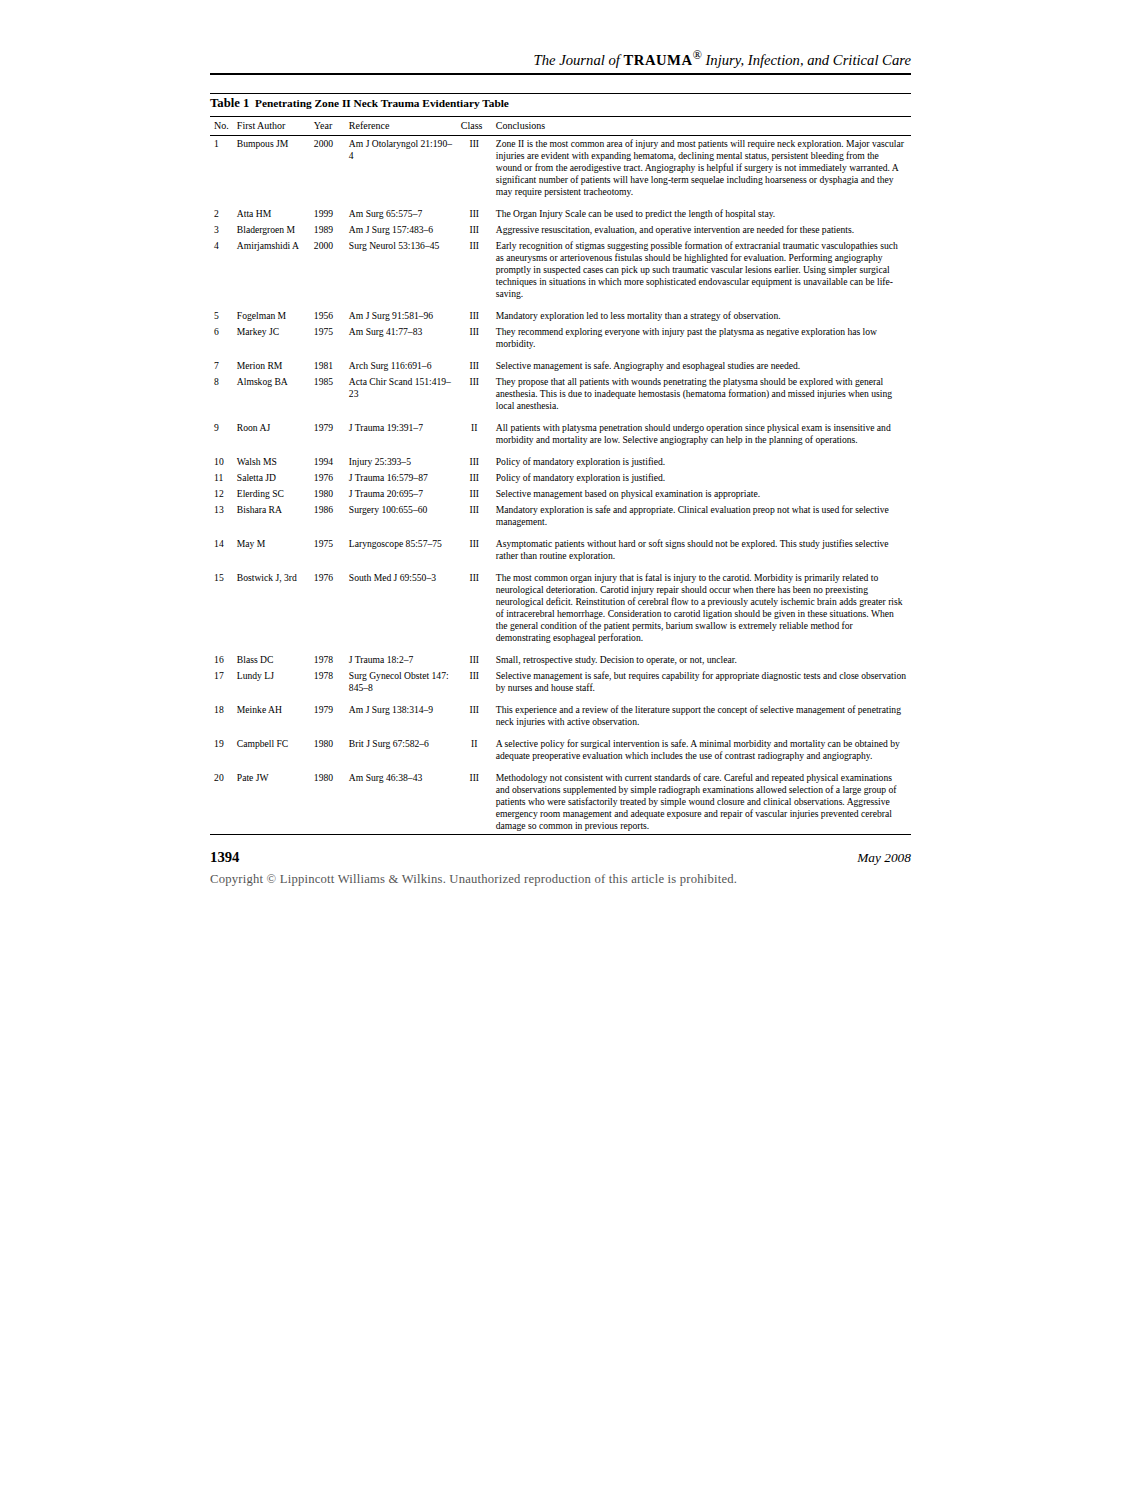The Journal of TRAUMA® Injury, Infection, and Critical Care
Table 1 Penetrating Zone II Neck Trauma Evidentiary Table
| No. | First Author | Year | Reference | Class | Conclusions |
| --- | --- | --- | --- | --- | --- |
| 1 | Bumpous JM | 2000 | Am J Otolaryngol 21:190–4 | III | Zone II is the most common area of injury and most patients will require neck exploration. Major vascular injuries are evident with expanding hematoma, declining mental status, persistent bleeding from the wound or from the aerodigestive tract. Angiography is helpful if surgery is not immediately warranted. A significant number of patients will have long-term sequelae including hoarseness or dysphagia and they may require persistent tracheotomy. |
| 2 | Atta HM | 1999 | Am Surg 65:575–7 | III | The Organ Injury Scale can be used to predict the length of hospital stay. |
| 3 | Bladergroen M | 1989 | Am J Surg 157:483–6 | III | Aggressive resuscitation, evaluation, and operative intervention are needed for these patients. |
| 4 | Amirjamshidi A | 2000 | Surg Neurol 53:136–45 | III | Early recognition of stigmas suggesting possible formation of extracranial traumatic vasculopathies such as aneurysms or arteriovenous fistulas should be highlighted for evaluation. Performing angiography promptly in suspected cases can pick up such traumatic vascular lesions earlier. Using simpler surgical techniques in situations in which more sophisticated endovascular equipment is unavailable can be life-saving. |
| 5 | Fogelman M | 1956 | Am J Surg 91:581–96 | III | Mandatory exploration led to less mortality than a strategy of observation. |
| 6 | Markey JC | 1975 | Am Surg 41:77–83 | III | They recommend exploring everyone with injury past the platysma as negative exploration has low morbidity. |
| 7 | Merion RM | 1981 | Arch Surg 116:691–6 | III | Selective management is safe. Angiography and esophageal studies are needed. |
| 8 | Almskog BA | 1985 | Acta Chir Scand 151:419–23 | III | They propose that all patients with wounds penetrating the platysma should be explored with general anesthesia. This is due to inadequate hemostasis (hematoma formation) and missed injuries when using local anesthesia. |
| 9 | Roon AJ | 1979 | J Trauma 19:391–7 | II | All patients with platysma penetration should undergo operation since physical exam is insensitive and morbidity and mortality are low. Selective angiography can help in the planning of operations. |
| 10 | Walsh MS | 1994 | Injury 25:393–5 | III | Policy of mandatory exploration is justified. |
| 11 | Saletta JD | 1976 | J Trauma 16:579–87 | III | Policy of mandatory exploration is justified. |
| 12 | Elerding SC | 1980 | J Trauma 20:695–7 | III | Selective management based on physical examination is appropriate. |
| 13 | Bishara RA | 1986 | Surgery 100:655–60 | III | Mandatory exploration is safe and appropriate. Clinical evaluation preop not what is used for selective management. |
| 14 | May M | 1975 | Laryngoscope 85:57–75 | III | Asymptomatic patients without hard or soft signs should not be explored. This study justifies selective rather than routine exploration. |
| 15 | Bostwick J, 3rd | 1976 | South Med J 69:550–3 | III | The most common organ injury that is fatal is injury to the carotid. Morbidity is primarily related to neurological deterioration. Carotid injury repair should occur when there has been no preexisting neurological deficit. Reinstitution of cerebral flow to a previously acutely ischemic brain adds greater risk of intracerebral hemorrhage. Consideration to carotid ligation should be given in these situations. When the general condition of the patient permits, barium swallow is extremely reliable method for demonstrating esophageal perforation. |
| 16 | Blass DC | 1978 | J Trauma 18:2–7 | III | Small, retrospective study. Decision to operate, or not, unclear. |
| 17 | Lundy LJ | 1978 | Surg Gynecol Obstet 147: 845–8 | III | Selective management is safe, but requires capability for appropriate diagnostic tests and close observation by nurses and house staff. |
| 18 | Meinke AH | 1979 | Am J Surg 138:314–9 | III | This experience and a review of the literature support the concept of selective management of penetrating neck injuries with active observation. |
| 19 | Campbell FC | 1980 | Brit J Surg 67:582–6 | II | A selective policy for surgical intervention is safe. A minimal morbidity and mortality can be obtained by adequate preoperative evaluation which includes the use of contrast radiography and angiography. |
| 20 | Pate JW | 1980 | Am Surg 46:38–43 | III | Methodology not consistent with current standards of care. Careful and repeated physical examinations and observations supplemented by simple radiograph examinations allowed selection of a large group of patients who were satisfactorily treated by simple wound closure and clinical observations. Aggressive emergency room management and adequate exposure and repair of vascular injuries prevented cerebral damage so common in previous reports. |
1394
May 2008
Copyright © Lippincott Williams & Wilkins. Unauthorized reproduction of this article is prohibited.